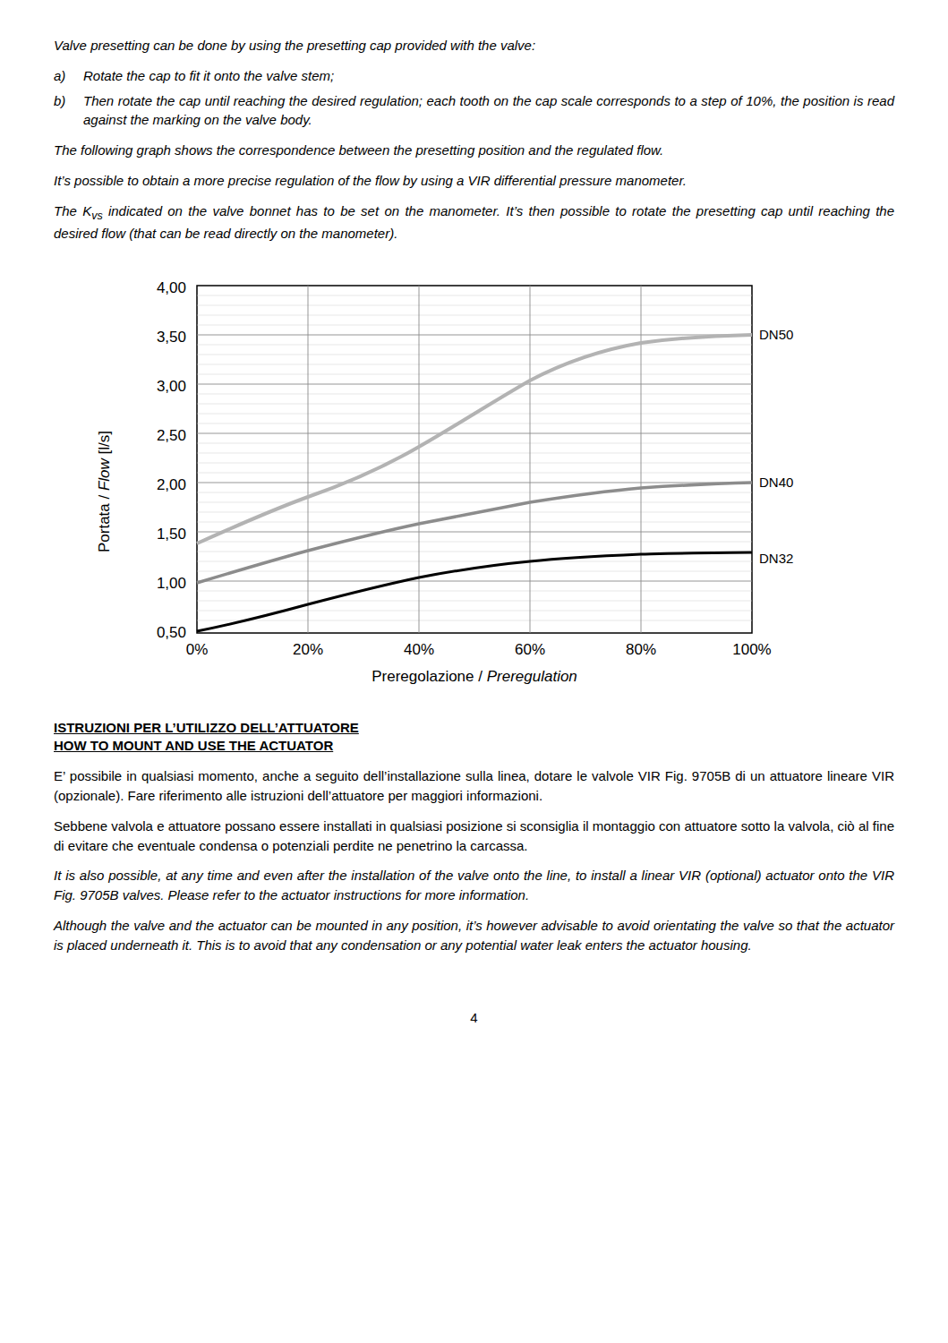Valve presetting can be done by using the presetting cap provided with the valve:
a) Rotate the cap to fit it onto the valve stem;
b) Then rotate the cap until reaching the desired regulation; each tooth on the cap scale corresponds to a step of 10%, the position is read against the marking on the valve body.
The following graph shows the correspondence between the presetting position and the regulated flow.
It’s possible to obtain a more precise regulation of the flow by using a VIR differential pressure manometer.
The Kvs indicated on the valve bonnet has to be set on the manometer. It’s then possible to rotate the presetting cap until reaching the desired flow (that can be read directly on the manometer).
Portata / Flow [l/s] 4,00 3,50 3,00 2,50 2,00 1,50 1,00 0,50 DN50 DN40 DN32 0% 20% 40% 60% 80% 100% Preregolazione / Preregulation
ISTRUZIONI PER L’UTILIZZO DELL’ATTUATORE
HOW TO MOUNT AND USE THE ACTUATOR
E’ possibile in qualsiasi momento, anche a seguito dell’installazione sulla linea, dotare le valvole VIR Fig. 9705B di un attuatore lineare VIR (opzionale). Fare riferimento alle istruzioni dell’attuatore per maggiori informazioni.
Sebbene valvola e attuatore possano essere installati in qualsiasi posizione si sconsiglia il montaggio con attuatore sotto la valvola, ciò al fine di evitare che eventuale condensa o potenziali perdite ne penetrino la carcassa.
It is also possible, at any time and even after the installation of the valve onto the line, to install a linear VIR (optional) actuator onto the VIR Fig. 9705B valves. Please refer to the actuator instructions for more information.
Although the valve and the actuator can be mounted in any position, it’s however advisable to avoid orientating the valve so that the actuator is placed underneath it. This is to avoid that any condensation or any potential water leak enters the actuator housing.
4